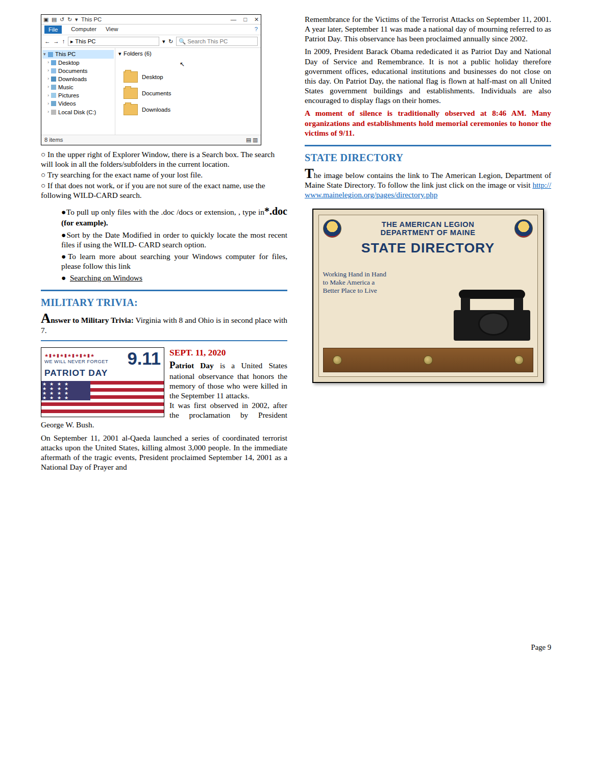▣▤↺↻▾ This PC
—□✕
File Computer View ?
←→↑ ▸ This PC ▾↻ 🔍 Search This PC
▾ This PC
› Desktop
› Documents
› Downloads
› Music
› Pictures
› Videos
› Local Disk (C:)
▾Folders (6)
↖
Desktop
Documents
Downloads
8 items ▤ ▥
○ In the upper right of Explorer Window, there is a Search box. The search will look in all the folders/subfolders in the current location.
○ Try searching for the exact name of your lost file.
○ If that does not work, or if you are not sure of the exact name, use the following WILD-CARD search.
●To pull up only files with the .doc /docs or extension, , type in*.doc (for example).
●Sort by the Date Modified in order to quickly locate the most recent files if using the WILD- CARD search option.
●To learn more about searching your Windows computer for files, please follow this link
● Searching on Windows
MILITARY TRIVIA:
Answer to Military Trivia: Virginia with 8 and Ohio is in second place with 7.
★▮★▮★▮★▮★▮★▮★
WE WILL NEVER FORGET
9.11
PATRIOT DAY
★ ★ ★ ★
★ ★ ★ ★
★ ★ ★ ★
★ ★ ★ ★
SEPT. 11, 2020
Patriot Day is a United States national observance that honors the memory of those who were killed in the September 11 attacks.
It was first observed in 2002, after the proclamation by President George W. Bush.
On September 11, 2001 al-Qaeda launched a series of coordinated terrorist attacks upon the United States, killing almost 3,000 people. In the immediate aftermath of the tragic events, President proclaimed September 14, 2001 as a National Day of Prayer and
Remembrance for the Victims of the Terrorist Attacks on September 11, 2001. A year later, September 11 was made a national day of mourning referred to as Patriot Day. This observance has been proclaimed annually since 2002.
In 2009, President Barack Obama rededicated it as Patriot Day and National Day of Service and Remembrance. It is not a public holiday therefore government offices, educational institutions and businesses do not close on this day. On Patriot Day, the national flag is flown at half-mast on all United States government buildings and establishments. Individuals are also encouraged to display flags on their homes.
A moment of silence is traditionally observed at 8:46 AM. Many organizations and establishments hold memorial ceremonies to honor the victims of 9/11.
STATE DIRECTORY
The image below contains the link to The American Legion, Department of Maine State Directory. To follow the link just click on the image or visit http://www.mainelegion.org/pages/directory.php
THE AMERICAN LEGION
DEPARTMENT OF MAINE
STATE DIRECTORY
Working Hand in Hand
to Make America a
Better Place to Live
Page 9